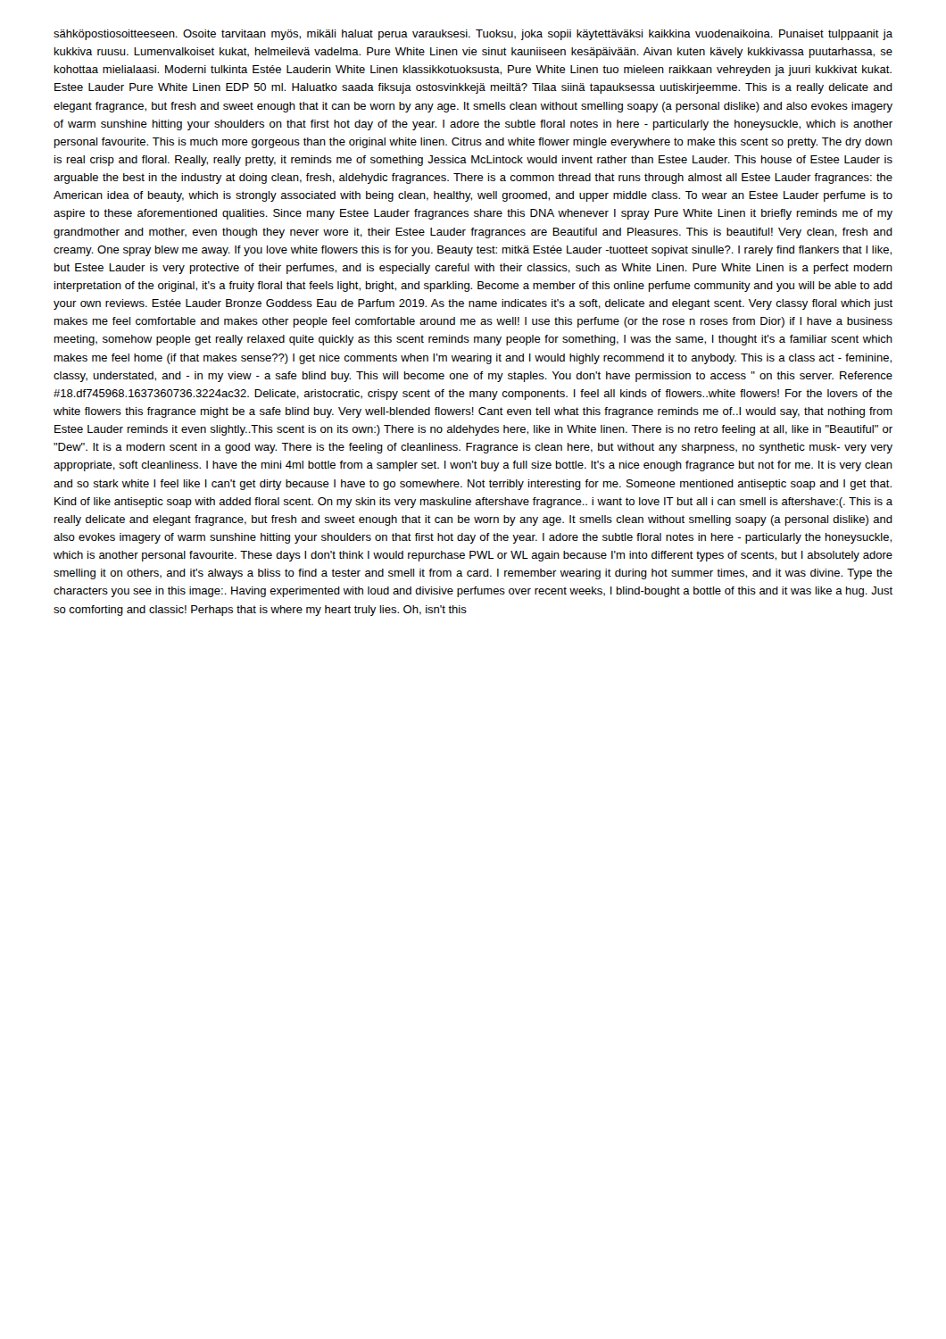sähköpostiosoitteeseen. Osoite tarvitaan myös, mikäli haluat perua varauksesi. Tuoksu, joka sopii käytettäväksi kaikkina vuodenaikoina. Punaiset tulppaanit ja kukkiva ruusu. Lumenvalkoiset kukat, helmeilevä vadelma. Pure White Linen vie sinut kauniiseen kesäpäivään. Aivan kuten kävely kukkivassa puutarhassa, se kohottaa mielialaasi. Moderni tulkinta Estée Lauderin White Linen klassikkotuoksusta, Pure White Linen tuo mieleen raikkaan vehreyden ja juuri kukkivat kukat. Estee Lauder Pure White Linen EDP 50 ml. Haluatko saada fiksuja ostosvinkkejä meiltä? Tilaa siinä tapauksessa uutiskirjeemme. This is a really delicate and elegant fragrance, but fresh and sweet enough that it can be worn by any age. It smells clean without smelling soapy (a personal dislike) and also evokes imagery of warm sunshine hitting your shoulders on that first hot day of the year. I adore the subtle floral notes in here - particularly the honeysuckle, which is another personal favourite. This is much more gorgeous than the original white linen. Citrus and white flower mingle everywhere to make this scent so pretty. The dry down is real crisp and floral. Really, really pretty, it reminds me of something Jessica McLintock would invent rather than Estee Lauder. This house of Estee Lauder is arguable the best in the industry at doing clean, fresh, aldehydic fragrances. There is a common thread that runs through almost all Estee Lauder fragrances: the American idea of beauty, which is strongly associated with being clean, healthy, well groomed, and upper middle class. To wear an Estee Lauder perfume is to aspire to these aforementioned qualities. Since many Estee Lauder fragrances share this DNA whenever I spray Pure White Linen it briefly reminds me of my grandmother and mother, even though they never wore it, their Estee Lauder fragrances are Beautiful and Pleasures. This is beautiful! Very clean, fresh and creamy. One spray blew me away. If you love white flowers this is for you. Beauty test: mitkä Estée Lauder -tuotteet sopivat sinulle?. I rarely find flankers that I like, but Estee Lauder is very protective of their perfumes, and is especially careful with their classics, such as White Linen. Pure White Linen is a perfect modern interpretation of the original, it's a fruity floral that feels light, bright, and sparkling. Become a member of this online perfume community and you will be able to add your own reviews. Estée Lauder Bronze Goddess Eau de Parfum 2019. As the name indicates it's a soft, delicate and elegant scent. Very classy floral which just makes me feel comfortable and makes other people feel comfortable around me as well! I use this perfume (or the rose n roses from Dior) if I have a business meeting, somehow people get really relaxed quite quickly as this scent reminds many people for something, I was the same, I thought it's a familiar scent which makes me feel home (if that makes sense??) I get nice comments when I'm wearing it and I would highly recommend it to anybody. This is a class act - feminine, classy, understated, and - in my view - a safe blind buy. This will become one of my staples. You don't have permission to access " on this server. Reference #18.df745968.1637360736.3224ac32. Delicate, aristocratic, crispy scent of the many components. I feel all kinds of flowers..white flowers! For the lovers of the white flowers this fragrance might be a safe blind buy. Very well-blended flowers! Cant even tell what this fragrance reminds me of..I would say, that nothing from Estee Lauder reminds it even slightly..This scent is on its own:) There is no aldehydes here, like in White linen. There is no retro feeling at all, like in "Beautiful" or "Dew". It is a modern scent in a good way. There is the feeling of cleanliness. Fragrance is clean here, but without any sharpness, no synthetic musk- very very appropriate, soft cleanliness. I have the mini 4ml bottle from a sampler set. I won't buy a full size bottle. It's a nice enough fragrance but not for me. It is very clean and so stark white I feel like I can't get dirty because I have to go somewhere. Not terribly interesting for me. Someone mentioned antiseptic soap and I get that. Kind of like antiseptic soap with added floral scent. On my skin its very maskuline aftershave fragrance.. i want to love IT but all i can smell is aftershave:(. This is a really delicate and elegant fragrance, but fresh and sweet enough that it can be worn by any age. It smells clean without smelling soapy (a personal dislike) and also evokes imagery of warm sunshine hitting your shoulders on that first hot day of the year. I adore the subtle floral notes in here - particularly the honeysuckle, which is another personal favourite. These days I don't think I would repurchase PWL or WL again because I'm into different types of scents, but I absolutely adore smelling it on others, and it's always a bliss to find a tester and smell it from a card. I remember wearing it during hot summer times, and it was divine. Type the characters you see in this image:. Having experimented with loud and divisive perfumes over recent weeks, I blind-bought a bottle of this and it was like a hug. Just so comforting and classic! Perhaps that is where my heart truly lies. Oh, isn't this